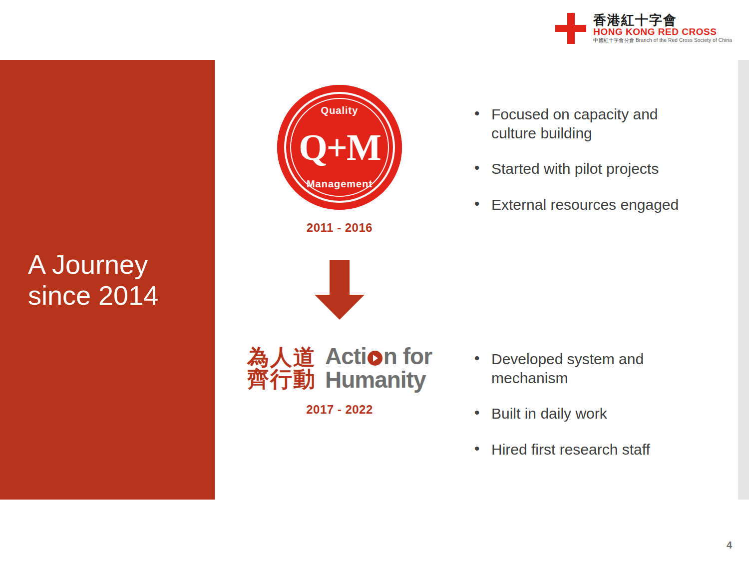香港紅十字會
HONG KONG RED CROSS
中國紅十字會分會 Branch of the Red Cross Society of China
A Journey
since 2014
Quality Q+M Management
2011 - 2016
Focused on capacity and culture building
Started with pilot projects
External resources engaged
為人道 齊行動
Acti n for
Humanity
2017 - 2022
Developed system and mechanism
Built in daily work
Hired first research staff
4